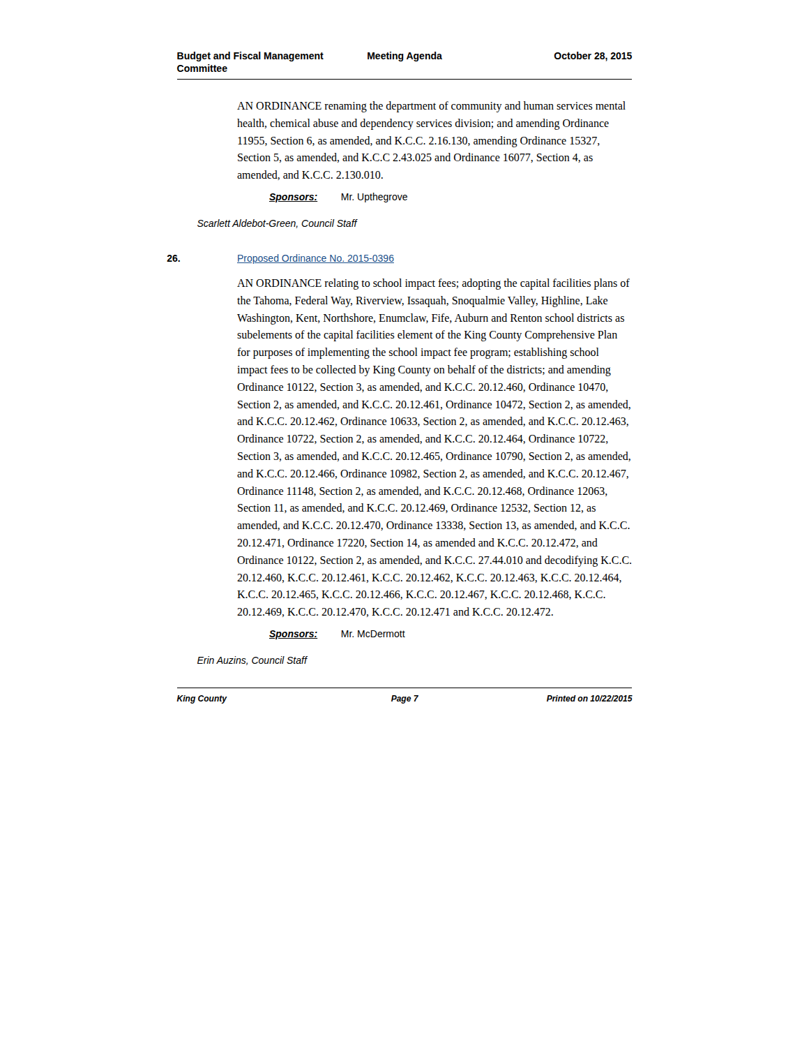Budget and Fiscal Management
Committee
Meeting Agenda
October 28, 2015
AN ORDINANCE renaming the department of community and human services mental health, chemical abuse and dependency services division; and amending Ordinance 11955, Section 6, as amended, and K.C.C. 2.16.130, amending Ordinance 15327, Section 5, as amended, and K.C.C 2.43.025 and Ordinance 16077, Section 4, as amended, and K.C.C. 2.130.010.
Sponsors: Mr. Upthegrove
Scarlett Aldebot-Green, Council Staff
26.
Proposed Ordinance No. 2015-0396
AN ORDINANCE relating to school impact fees; adopting the capital facilities plans of the Tahoma, Federal Way, Riverview, Issaquah, Snoqualmie Valley, Highline, Lake Washington, Kent, Northshore, Enumclaw, Fife, Auburn and Renton school districts as subelements of the capital facilities element of the King County Comprehensive Plan for purposes of implementing the school impact fee program; establishing school impact fees to be collected by King County on behalf of the districts; and amending Ordinance 10122, Section 3, as amended, and K.C.C. 20.12.460, Ordinance 10470, Section 2, as amended, and K.C.C. 20.12.461, Ordinance 10472, Section 2, as amended, and K.C.C. 20.12.462, Ordinance 10633, Section 2, as amended, and K.C.C. 20.12.463, Ordinance 10722, Section 2, as amended, and K.C.C. 20.12.464, Ordinance 10722, Section 3, as amended, and K.C.C. 20.12.465, Ordinance 10790, Section 2, as amended, and K.C.C. 20.12.466, Ordinance 10982, Section 2, as amended, and K.C.C. 20.12.467, Ordinance 11148, Section 2, as amended, and K.C.C. 20.12.468, Ordinance 12063, Section 11, as amended, and K.C.C. 20.12.469, Ordinance 12532, Section 12, as amended, and K.C.C. 20.12.470, Ordinance 13338, Section 13, as amended, and K.C.C. 20.12.471, Ordinance 17220, Section 14, as amended and K.C.C. 20.12.472, and Ordinance 10122, Section 2, as amended, and K.C.C. 27.44.010 and decodifying K.C.C. 20.12.460, K.C.C. 20.12.461, K.C.C. 20.12.462, K.C.C. 20.12.463, K.C.C. 20.12.464, K.C.C. 20.12.465, K.C.C. 20.12.466, K.C.C. 20.12.467, K.C.C. 20.12.468, K.C.C. 20.12.469, K.C.C. 20.12.470, K.C.C. 20.12.471 and K.C.C. 20.12.472.
Sponsors: Mr. McDermott
Erin Auzins, Council Staff
King County
Page 7
Printed on 10/22/2015